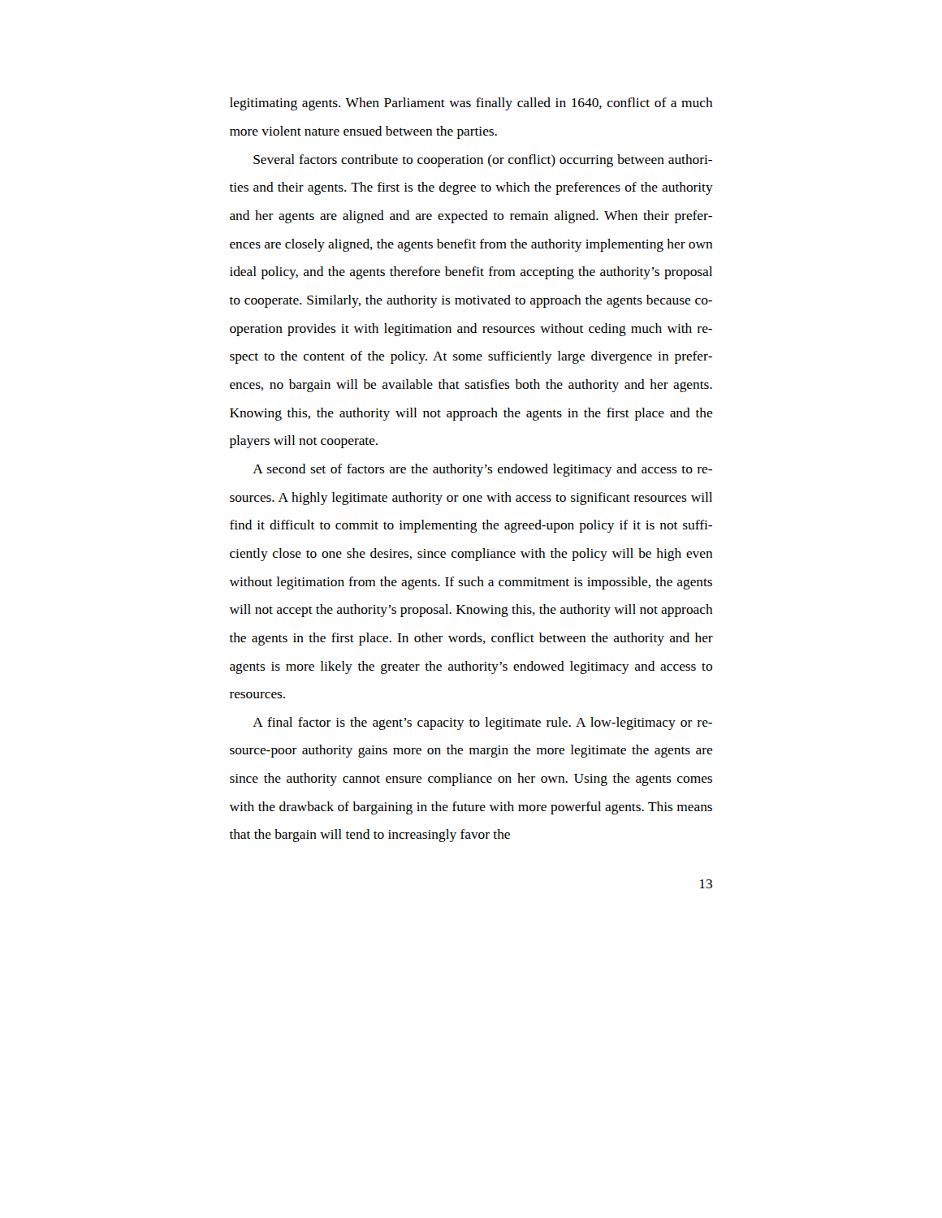legitimating agents. When Parliament was finally called in 1640, conflict of a much more violent nature ensued between the parties.
Several factors contribute to cooperation (or conflict) occurring between authorities and their agents. The first is the degree to which the preferences of the authority and her agents are aligned and are expected to remain aligned. When their preferences are closely aligned, the agents benefit from the authority implementing her own ideal policy, and the agents therefore benefit from accepting the authority’s proposal to cooperate. Similarly, the authority is motivated to approach the agents because cooperation provides it with legitimation and resources without ceding much with respect to the content of the policy. At some sufficiently large divergence in preferences, no bargain will be available that satisfies both the authority and her agents. Knowing this, the authority will not approach the agents in the first place and the players will not cooperate.
A second set of factors are the authority’s endowed legitimacy and access to resources. A highly legitimate authority or one with access to significant resources will find it difficult to commit to implementing the agreed-upon policy if it is not sufficiently close to one she desires, since compliance with the policy will be high even without legitimation from the agents. If such a commitment is impossible, the agents will not accept the authority’s proposal. Knowing this, the authority will not approach the agents in the first place. In other words, conflict between the authority and her agents is more likely the greater the authority’s endowed legitimacy and access to resources.
A final factor is the agent’s capacity to legitimate rule. A low-legitimacy or resource-poor authority gains more on the margin the more legitimate the agents are since the authority cannot ensure compliance on her own. Using the agents comes with the drawback of bargaining in the future with more powerful agents. This means that the bargain will tend to increasingly favor the
13